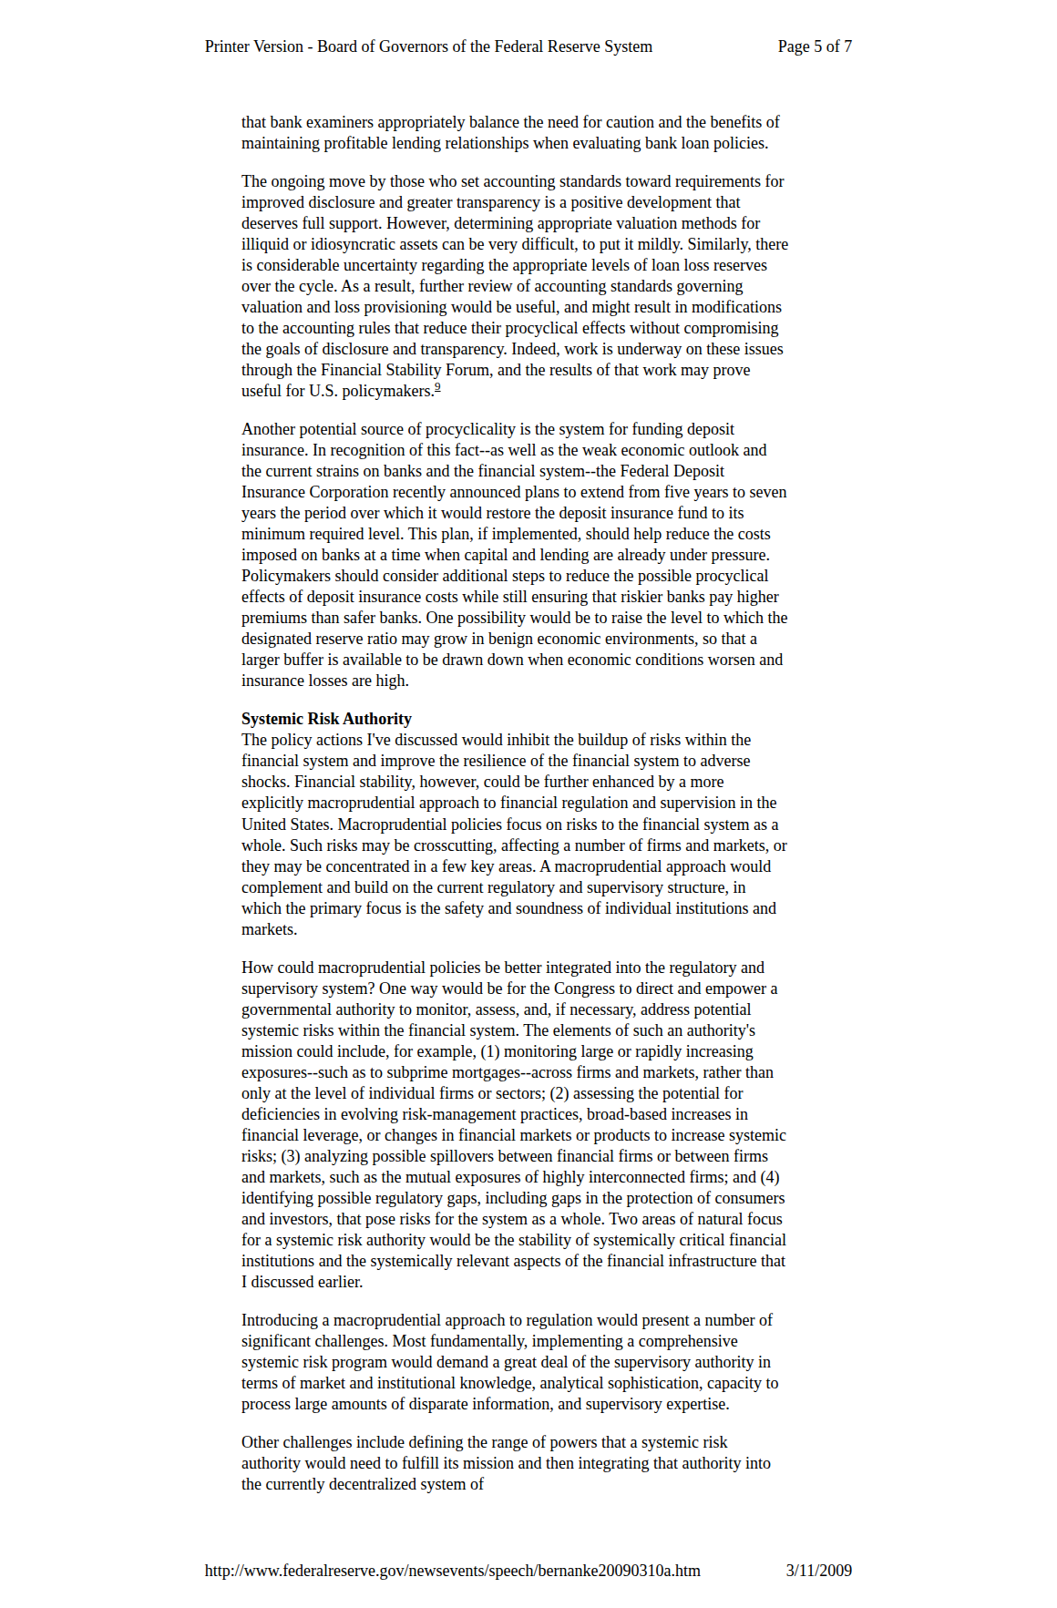Printer Version - Board of Governors of the Federal Reserve System Page 5 of 7
that bank examiners appropriately balance the need for caution and the benefits of maintaining profitable lending relationships when evaluating bank loan policies.
The ongoing move by those who set accounting standards toward requirements for improved disclosure and greater transparency is a positive development that deserves full support. However, determining appropriate valuation methods for illiquid or idiosyncratic assets can be very difficult, to put it mildly. Similarly, there is considerable uncertainty regarding the appropriate levels of loan loss reserves over the cycle. As a result, further review of accounting standards governing valuation and loss provisioning would be useful, and might result in modifications to the accounting rules that reduce their procyclical effects without compromising the goals of disclosure and transparency. Indeed, work is underway on these issues through the Financial Stability Forum, and the results of that work may prove useful for U.S. policymakers.9
Another potential source of procyclicality is the system for funding deposit insurance. In recognition of this fact--as well as the weak economic outlook and the current strains on banks and the financial system--the Federal Deposit Insurance Corporation recently announced plans to extend from five years to seven years the period over which it would restore the deposit insurance fund to its minimum required level. This plan, if implemented, should help reduce the costs imposed on banks at a time when capital and lending are already under pressure. Policymakers should consider additional steps to reduce the possible procyclical effects of deposit insurance costs while still ensuring that riskier banks pay higher premiums than safer banks. One possibility would be to raise the level to which the designated reserve ratio may grow in benign economic environments, so that a larger buffer is available to be drawn down when economic conditions worsen and insurance losses are high.
Systemic Risk Authority
The policy actions I've discussed would inhibit the buildup of risks within the financial system and improve the resilience of the financial system to adverse shocks. Financial stability, however, could be further enhanced by a more explicitly macroprudential approach to financial regulation and supervision in the United States. Macroprudential policies focus on risks to the financial system as a whole. Such risks may be crosscutting, affecting a number of firms and markets, or they may be concentrated in a few key areas. A macroprudential approach would complement and build on the current regulatory and supervisory structure, in which the primary focus is the safety and soundness of individual institutions and markets.
How could macroprudential policies be better integrated into the regulatory and supervisory system? One way would be for the Congress to direct and empower a governmental authority to monitor, assess, and, if necessary, address potential systemic risks within the financial system. The elements of such an authority's mission could include, for example, (1) monitoring large or rapidly increasing exposures--such as to subprime mortgages--across firms and markets, rather than only at the level of individual firms or sectors; (2) assessing the potential for deficiencies in evolving risk-management practices, broad-based increases in financial leverage, or changes in financial markets or products to increase systemic risks; (3) analyzing possible spillovers between financial firms or between firms and markets, such as the mutual exposures of highly interconnected firms; and (4) identifying possible regulatory gaps, including gaps in the protection of consumers and investors, that pose risks for the system as a whole. Two areas of natural focus for a systemic risk authority would be the stability of systemically critical financial institutions and the systemically relevant aspects of the financial infrastructure that I discussed earlier.
Introducing a macroprudential approach to regulation would present a number of significant challenges. Most fundamentally, implementing a comprehensive systemic risk program would demand a great deal of the supervisory authority in terms of market and institutional knowledge, analytical sophistication, capacity to process large amounts of disparate information, and supervisory expertise.
Other challenges include defining the range of powers that a systemic risk authority would need to fulfill its mission and then integrating that authority into the currently decentralized system of
http://www.federalreserve.gov/newsevents/speech/bernanke20090310a.htm 3/11/2009